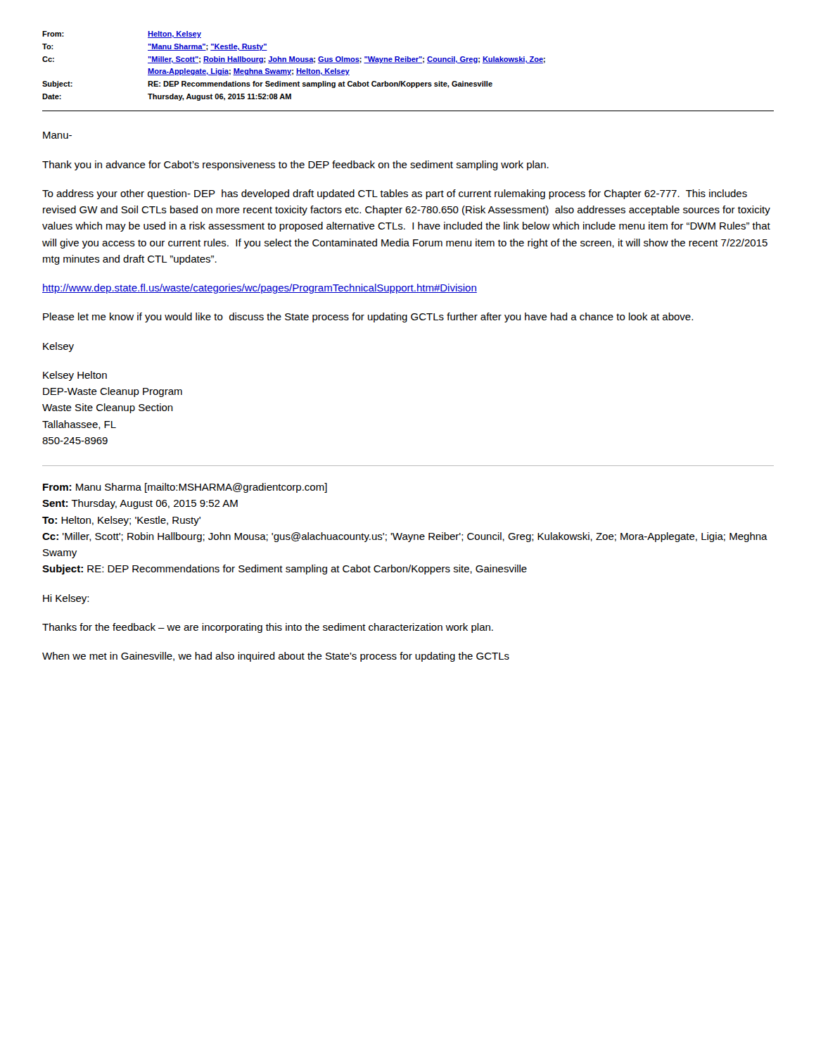| From: | Helton, Kelsey |
| To: | "Manu Sharma" ; "Kestle, Rusty" |
| Cc: | "Miller, Scott" ; Robin Hallbourg ; John Mousa ; Gus Olmos ; "Wayne Reiber" ; Council, Greg ; Kulakowski, Zoe ; Mora-Applegate, Ligia ; Meghna Swamy ; Helton, Kelsey |
| Subject: | RE: DEP Recommendations for Sediment sampling at Cabot Carbon/Koppers site, Gainesville |
| Date: | Thursday, August 06, 2015 11:52:08 AM |
Manu-
Thank you in advance for Cabot’s responsiveness to the DEP feedback on the sediment sampling work plan.
To address your other question- DEP has developed draft updated CTL tables as part of current rulemaking process for Chapter 62-777. This includes revised GW and Soil CTLs based on more recent toxicity factors etc. Chapter 62-780.650 (Risk Assessment) also addresses acceptable sources for toxicity values which may be used in a risk assessment to proposed alternative CTLs. I have included the link below which include menu item for “DWM Rules” that will give you access to our current rules. If you select the Contaminated Media Forum menu item to the right of the screen, it will show the recent 7/22/2015 mtg minutes and draft CTL ”updates”.
http://www.dep.state.fl.us/waste/categories/wc/pages/ProgramTechnicalSupport.htm#Division
Please let me know if you would like to discuss the State process for updating GCTLs further after you have had a chance to look at above.
Kelsey
Kelsey Helton
DEP-Waste Cleanup Program
Waste Site Cleanup Section
Tallahassee, FL
850-245-8969
From: Manu Sharma [mailto:MSHARMA@gradientcorp.com]
Sent: Thursday, August 06, 2015 9:52 AM
To: Helton, Kelsey; 'Kestle, Rusty'
Cc: 'Miller, Scott'; Robin Hallbourg; John Mousa; 'gus@alachuacounty.us'; 'Wayne Reiber'; Council, Greg; Kulakowski, Zoe; Mora-Applegate, Ligia; Meghna Swamy
Subject: RE: DEP Recommendations for Sediment sampling at Cabot Carbon/Koppers site, Gainesville
Hi Kelsey:
Thanks for the feedback – we are incorporating this into the sediment characterization work plan.
When we met in Gainesville, we had also inquired about the State's process for updating the GCTLs